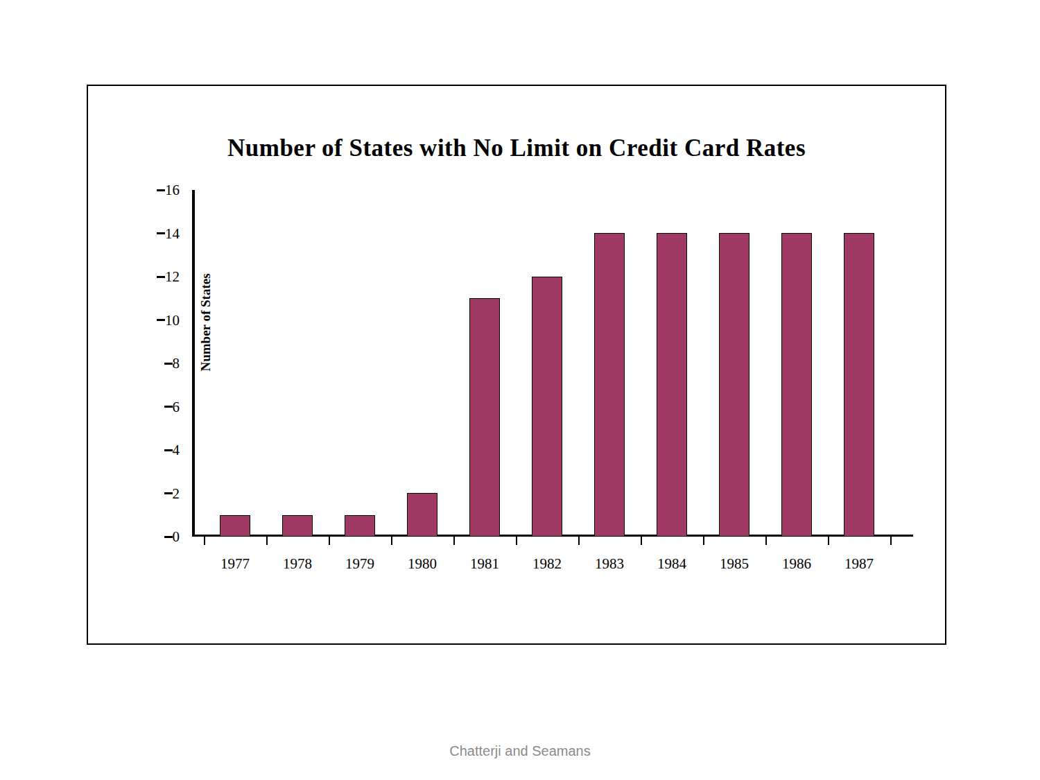Number of States with No Limit on Credit Card Rates
Number of States
16
14
12
10
8
6
4
2
0
1977
1978
1979
1980
1981
1982
1983
1984
1985
1986
1987
Chatterji and Seamans